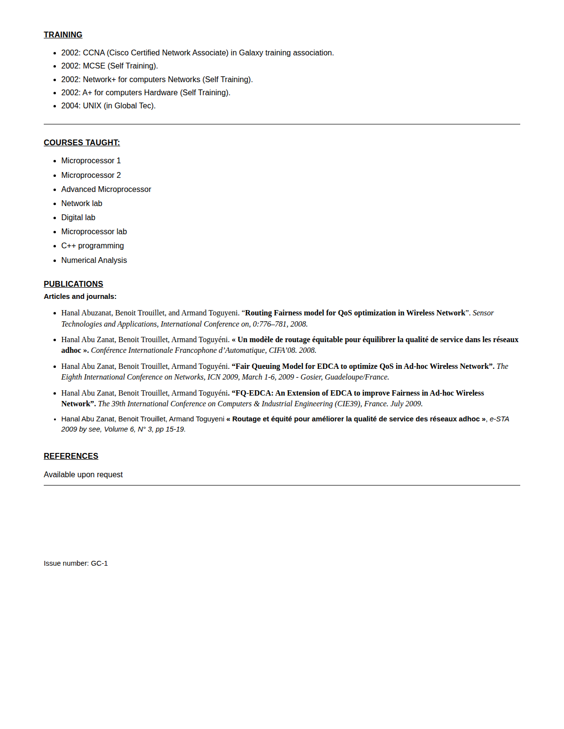TRAINING
2002: CCNA (Cisco Certified Network Associate) in Galaxy training association.
2002: MCSE (Self Training).
2002: Network+ for computers Networks (Self Training).
2002: A+ for computers Hardware (Self Training).
2004: UNIX (in Global Tec).
COURSES TAUGHT:
Microprocessor 1
Microprocessor 2
Advanced Microprocessor
Network lab
Digital lab
Microprocessor lab
C++ programming
Numerical Analysis
PUBLICATIONS
Articles and journals:
Hanal Abuzanat, Benoit Trouillet, and Armand Toguyeni. “Routing Fairness model for QoS optimization in Wireless Network”. Sensor Technologies and Applications, International Conference on, 0:776–781, 2008.
Hanal Abu Zanat, Benoit Trouillet, Armand Toguyéni. « Un modèle de routage équitable pour équilibrer la qualité de service dans les réseaux adhoc ». Conférence Internationale Francophone d’Automatique, CIFA’08. 2008.
Hanal Abu Zanat, Benoit Trouillet, Armand Toguyéni. “Fair Queuing Model for EDCA to optimize QoS in Ad-hoc Wireless Network”. The Eighth International Conference on Networks, ICN 2009, March 1-6, 2009 - Gosier, Guadeloupe/France.
Hanal Abu Zanat, Benoit Trouillet, Armand Toguyéni. “FQ-EDCA: An Extension of EDCA to improve Fairness in Ad-hoc Wireless Network”. The 39th International Conference on Computers & Industrial Engineering (CIE39), France. July 2009.
Hanal Abu Zanat, Benoit Trouillet, Armand Toguyeni « Routage et équité pour améliorer la qualité de service des réseaux adhoc », e-STA 2009 by see, Volume 6, N° 3, pp 15-19.
REFERENCES
Available upon request
Issue number: GC-1